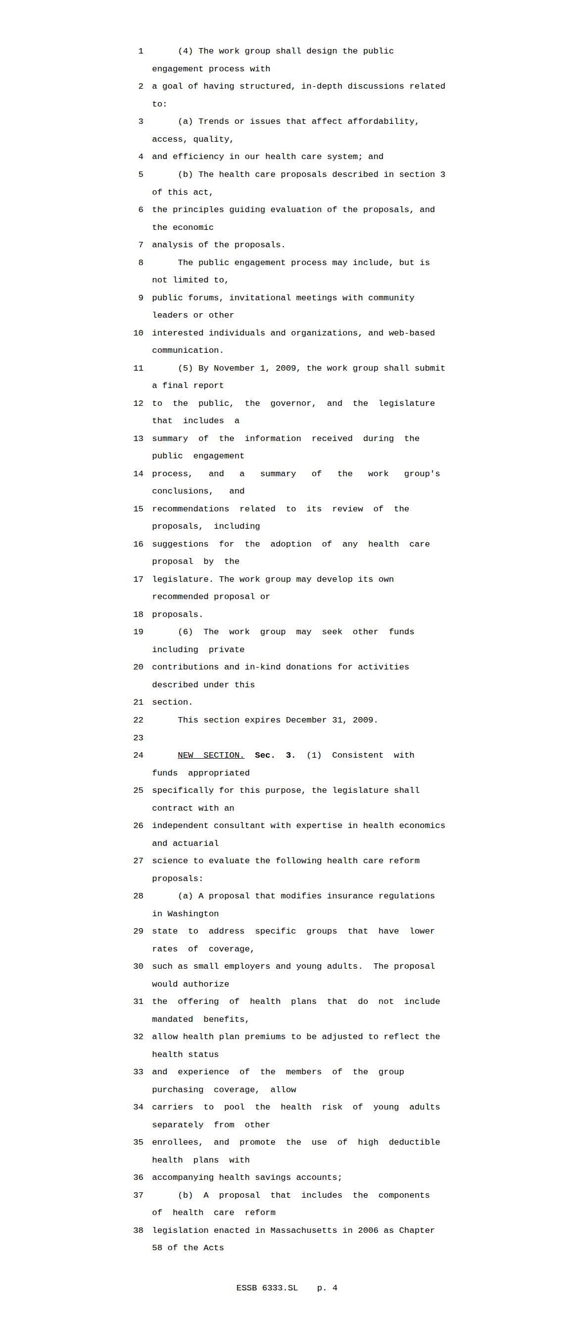(4) The work group shall design the public engagement process with
a goal of having structured, in-depth discussions related to:
(a) Trends or issues that affect affordability, access, quality,
and efficiency in our health care system; and
(b) The health care proposals described in section 3 of this act,
the principles guiding evaluation of the proposals, and the economic
analysis of the proposals.
The public engagement process may include, but is not limited to,
public forums, invitational meetings with community leaders or other
interested individuals and organizations, and web-based communication.
(5) By November 1, 2009, the work group shall submit a final report
to the public, the governor, and the legislature that includes a
summary of the information received during the public engagement
process, and a summary of the work group's conclusions, and
recommendations related to its review of the proposals, including
suggestions for the adoption of any health care proposal by the
legislature. The work group may develop its own recommended proposal or
proposals.
(6) The work group may seek other funds including private
contributions and in-kind donations for activities described under this
section.
This section expires December 31, 2009.
NEW SECTION. Sec. 3. (1) Consistent with funds appropriated
specifically for this purpose, the legislature shall contract with an
independent consultant with expertise in health economics and actuarial
science to evaluate the following health care reform proposals:
(a) A proposal that modifies insurance regulations in Washington
state to address specific groups that have lower rates of coverage,
such as small employers and young adults. The proposal would authorize
the offering of health plans that do not include mandated benefits,
allow health plan premiums to be adjusted to reflect the health status
and experience of the members of the group purchasing coverage, allow
carriers to pool the health risk of young adults separately from other
enrollees, and promote the use of high deductible health plans with
accompanying health savings accounts;
(b) A proposal that includes the components of health care reform
legislation enacted in Massachusetts in 2006 as Chapter 58 of the Acts
ESSB 6333.SL p. 4